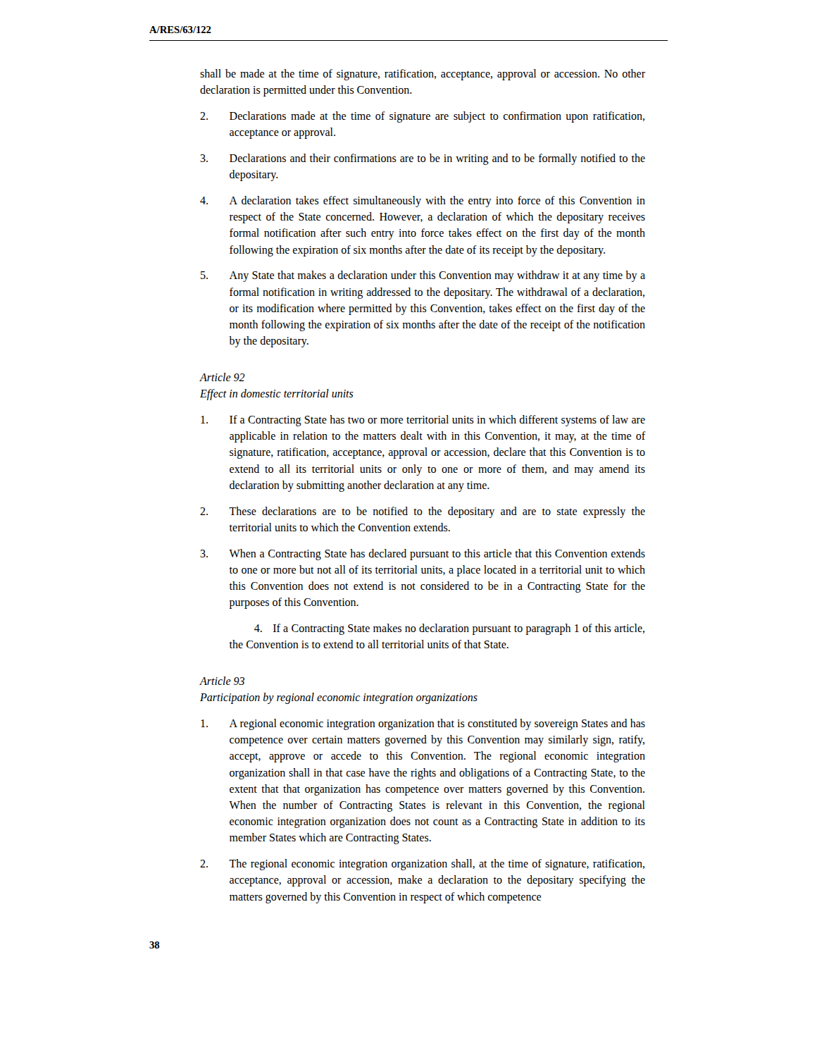A/RES/63/122
shall be made at the time of signature, ratification, acceptance, approval or accession. No other declaration is permitted under this Convention.
2. Declarations made at the time of signature are subject to confirmation upon ratification, acceptance or approval.
3. Declarations and their confirmations are to be in writing and to be formally notified to the depositary.
4. A declaration takes effect simultaneously with the entry into force of this Convention in respect of the State concerned. However, a declaration of which the depositary receives formal notification after such entry into force takes effect on the first day of the month following the expiration of six months after the date of its receipt by the depositary.
5. Any State that makes a declaration under this Convention may withdraw it at any time by a formal notification in writing addressed to the depositary. The withdrawal of a declaration, or its modification where permitted by this Convention, takes effect on the first day of the month following the expiration of six months after the date of the receipt of the notification by the depositary.
Article 92
Effect in domestic territorial units
1. If a Contracting State has two or more territorial units in which different systems of law are applicable in relation to the matters dealt with in this Convention, it may, at the time of signature, ratification, acceptance, approval or accession, declare that this Convention is to extend to all its territorial units or only to one or more of them, and may amend its declaration by submitting another declaration at any time.
2. These declarations are to be notified to the depositary and are to state expressly the territorial units to which the Convention extends.
3. When a Contracting State has declared pursuant to this article that this Convention extends to one or more but not all of its territorial units, a place located in a territorial unit to which this Convention does not extend is not considered to be in a Contracting State for the purposes of this Convention.
4. If a Contracting State makes no declaration pursuant to paragraph 1 of this article, the Convention is to extend to all territorial units of that State.
Article 93
Participation by regional economic integration organizations
1. A regional economic integration organization that is constituted by sovereign States and has competence over certain matters governed by this Convention may similarly sign, ratify, accept, approve or accede to this Convention. The regional economic integration organization shall in that case have the rights and obligations of a Contracting State, to the extent that that organization has competence over matters governed by this Convention. When the number of Contracting States is relevant in this Convention, the regional economic integration organization does not count as a Contracting State in addition to its member States which are Contracting States.
2. The regional economic integration organization shall, at the time of signature, ratification, acceptance, approval or accession, make a declaration to the depositary specifying the matters governed by this Convention in respect of which competence
38